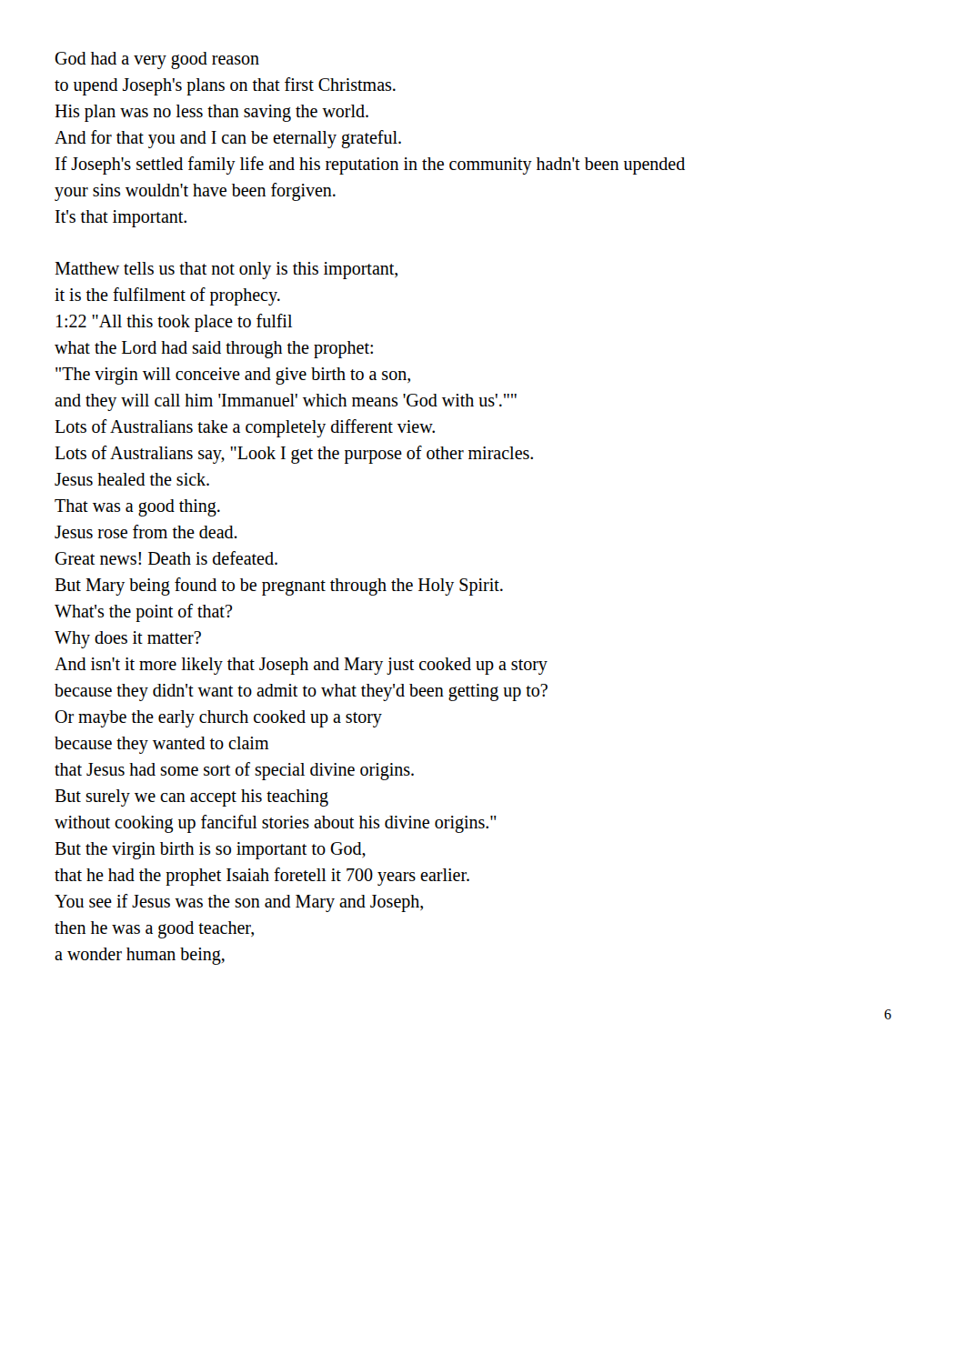God had a very good reason
to upend Joseph's plans on that first Christmas.
His plan was no less than saving the world.
And for that you and I can be eternally grateful.
If Joseph's settled family life and his reputation in the community hadn't been upended
your sins wouldn't have been forgiven.
It's that important.
Matthew tells us that not only is this important,
it is the fulfilment of prophecy.
1:22 "All this took place to fulfil
what the Lord had said through the prophet:
"The virgin will conceive and give birth to a son,
and they will call him 'Immanuel' which means 'God with us'.""
Lots of Australians take a completely different view.
Lots of Australians say, "Look I get the purpose of other miracles.
Jesus healed the sick.
That was a good thing.
Jesus rose from the dead.
Great news! Death is defeated.
But Mary being found to be pregnant through the Holy Spirit.
What's the point of that?
Why does it matter?
And isn't it more likely that Joseph and Mary just cooked up a story
because they didn't want to admit to what they'd been getting up to?
Or maybe the early church cooked up a story
because they wanted to claim
that Jesus had some sort of special divine origins.
But surely we can accept his teaching
without cooking up fanciful stories about his divine origins."
But the virgin birth is so important to God,
that he had the prophet Isaiah foretell it 700 years earlier.
You see if Jesus was the son and Mary and Joseph,
then he was a good teacher,
a wonder human being,
6